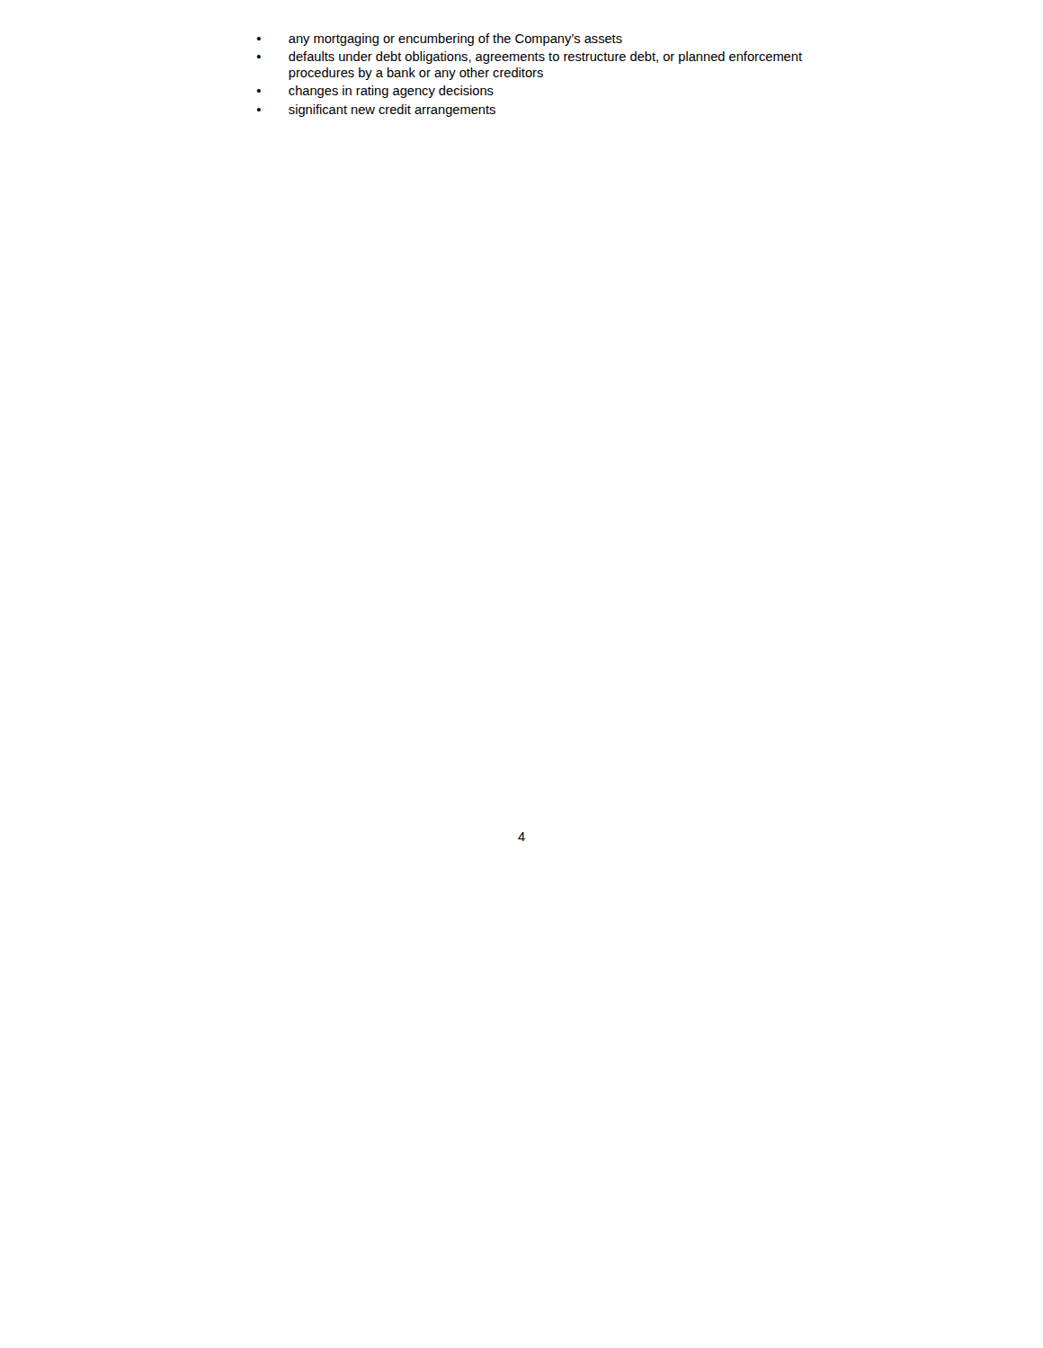any mortgaging or encumbering of the Company’s assets
defaults under debt obligations, agreements to restructure debt, or planned enforcement procedures by a bank or any other creditors
changes in rating agency decisions
significant new credit arrangements
4